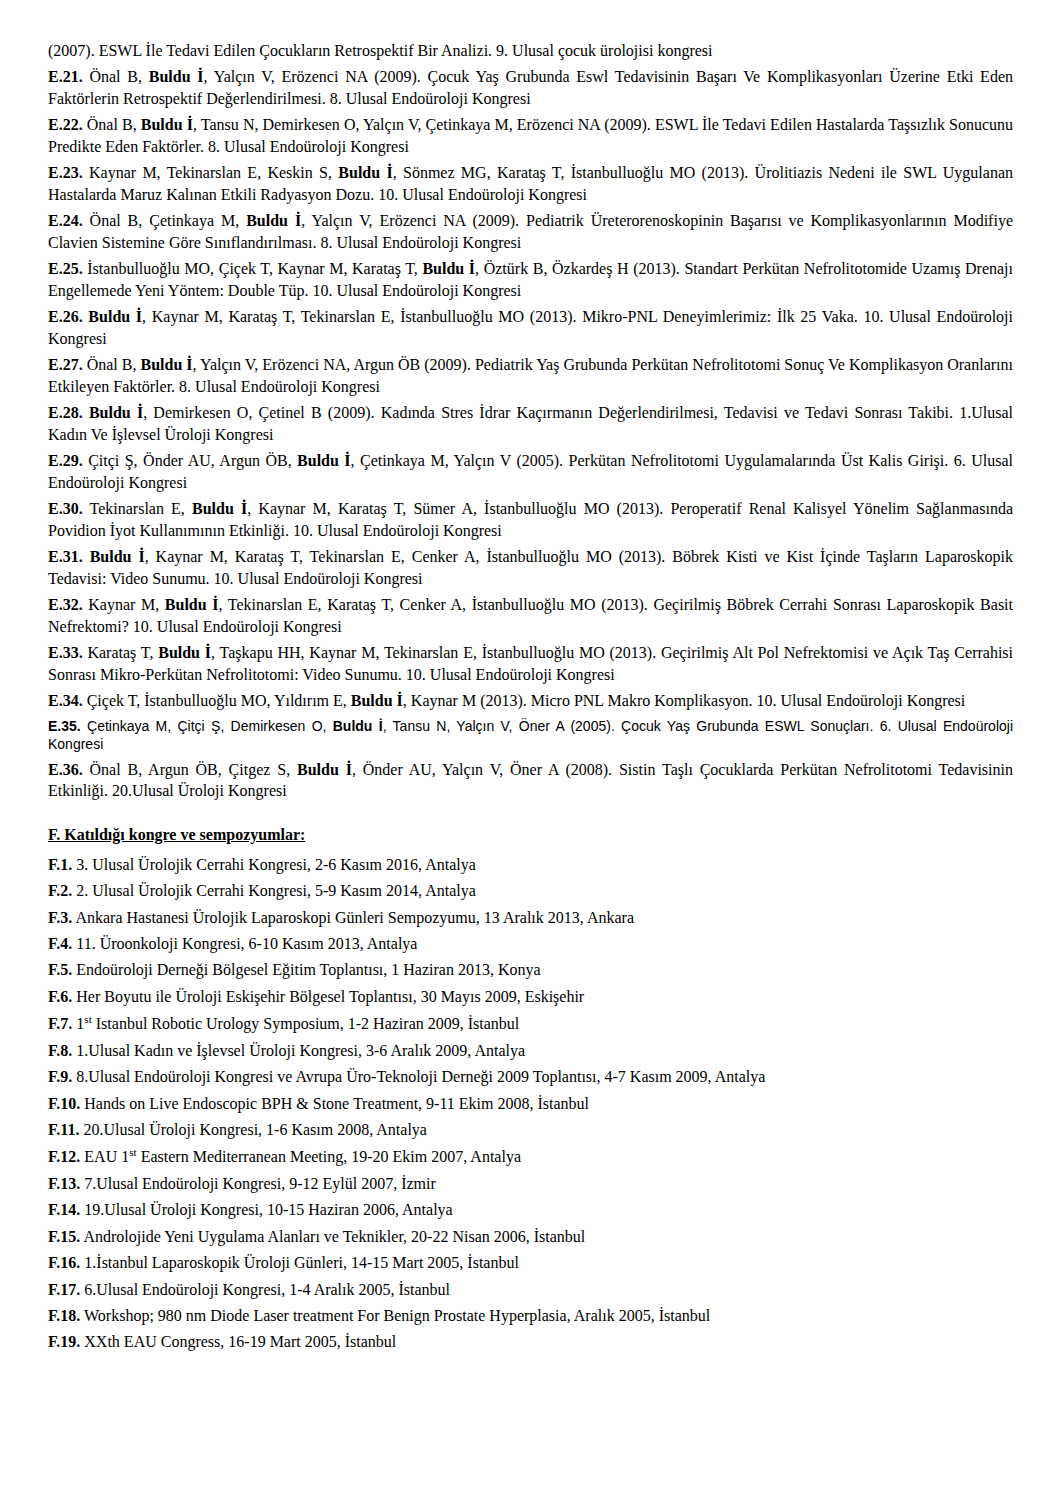(2007). ESWL İle Tedavi Edilen Çocukların Retrospektif Bir Analizi. 9. Ulusal çocuk ürolojisi kongresi
E.21. Önal B, Buldu İ, Yalçın V, Erözenci NA (2009). Çocuk Yaş Grubunda Eswl Tedavisinin Başarı Ve Komplikasyonları Üzerine Etki Eden Faktörlerin Retrospektif Değerlendirilmesi. 8. Ulusal Endoüroloji Kongresi
E.22. Önal B, Buldu İ, Tansu N, Demirkesen O, Yalçın V, Çetinkaya M, Erözenci NA (2009). ESWL İle Tedavi Edilen Hastalarda Taşsızlık Sonucunu Predikte Eden Faktörler. 8. Ulusal Endoüroloji Kongresi
E.23. Kaynar M, Tekinarslan E, Keskin S, Buldu İ, Sönmez MG, Karataş T, İstanbulluoğlu MO (2013). Ürolitiazis Nedeni ile SWL Uygulanan Hastalarda Maruz Kalınan Etkili Radyasyon Dozu. 10. Ulusal Endoüroloji Kongresi
E.24. Önal B, Çetinkaya M, Buldu İ, Yalçın V, Erözenci NA (2009). Pediatrik Üreterorenoskopinin Başarısı ve Komplikasyonlarının Modifiye Clavien Sistemine Göre Sınıflandırılması. 8. Ulusal Endoüroloji Kongresi
E.25. İstanbulluoğlu MO, Çiçek T, Kaynar M, Karataş T, Buldu İ, Öztürk B, Özkardeş H (2013). Standart Perkütan Nefrolitotomide Uzamış Drenajı Engellemede Yeni Yöntem: Double Tüp. 10. Ulusal Endoüroloji Kongresi
E.26. Buldu İ, Kaynar M, Karataş T, Tekinarslan E, İstanbulluoğlu MO (2013). Mikro-PNL Deneyimlerimiz: İlk 25 Vaka. 10. Ulusal Endoüroloji Kongresi
E.27. Önal B, Buldu İ, Yalçın V, Erözenci NA, Argun ÖB (2009). Pediatrik Yaş Grubunda Perkütan Nefrolitotomi Sonuç Ve Komplikasyon Oranlarını Etkileyen Faktörler. 8. Ulusal Endoüroloji Kongresi
E.28. Buldu İ, Demirkesen O, Çetinel B (2009). Kadında Stres İdrar Kaçırmanın Değerlendirilmesi, Tedavisi ve Tedavi Sonrası Takibi. 1.Ulusal Kadın Ve İşlevsel Üroloji Kongresi
E.29. Çitçi Ş, Önder AU, Argun ÖB, Buldu İ, Çetinkaya M, Yalçın V (2005). Perkütan Nefrolitotomi Uygulamalarında Üst Kalis Girişi. 6. Ulusal Endoüroloji Kongresi
E.30. Tekinarslan E, Buldu İ, Kaynar M, Karataş T, Sümer A, İstanbulluoğlu MO (2013). Peroperatif Renal Kalisyel Yönelim Sağlanmasında Povidion İyot Kullanımının Etkinliği. 10. Ulusal Endoüroloji Kongresi
E.31. Buldu İ, Kaynar M, Karataş T, Tekinarslan E, Cenker A, İstanbulluoğlu MO (2013). Böbrek Kisti ve Kist İçinde Taşların Laparoskopik Tedavisi: Video Sunumu. 10. Ulusal Endoüroloji Kongresi
E.32. Kaynar M, Buldu İ, Tekinarslan E, Karataş T, Cenker A, İstanbulluoğlu MO (2013). Geçirilmiş Böbrek Cerrahi Sonrası Laparoskopik Basit Nefrektomi? 10. Ulusal Endoüroloji Kongresi
E.33. Karataş T, Buldu İ, Taşkapu HH, Kaynar M, Tekinarslan E, İstanbulluoğlu MO (2013). Geçirilmiş Alt Pol Nefrektomisi ve Açık Taş Cerrahisi Sonrası Mikro-Perkütan Nefrolitotomi: Video Sunumu. 10. Ulusal Endoüroloji Kongresi
E.34. Çiçek T, İstanbulluoğlu MO, Yıldırım E, Buldu İ, Kaynar M (2013). Micro PNL Makro Komplikasyon. 10. Ulusal Endoüroloji Kongresi
E.35. Çetinkaya M, Çitçi Ş, Demirkesen O, Buldu İ, Tansu N, Yalçın V, Öner A (2005). Çocuk Yaş Grubunda ESWL Sonuçları. 6. Ulusal Endoüroloji Kongresi
E.36. Önal B, Argun ÖB, Çitgez S, Buldu İ, Önder AU, Yalçın V, Öner A (2008). Sistin Taşlı Çocuklarda Perkütan Nefrolitotomi Tedavisinin Etkinliği. 20.Ulusal Üroloji Kongresi
F. Katıldığı kongre ve sempozyumlar:
F.1. 3. Ulusal Ürolojik Cerrahi Kongresi, 2-6 Kasım 2016, Antalya
F.2. 2. Ulusal Ürolojik Cerrahi Kongresi, 5-9 Kasım 2014, Antalya
F.3. Ankara Hastanesi Ürolojik Laparoskopi Günleri Sempozyumu, 13 Aralık 2013, Ankara
F.4. 11. Üroonkoloji Kongresi, 6-10 Kasım 2013, Antalya
F.5. Endoüroloji Derneği Bölgesel Eğitim Toplantısı, 1 Haziran 2013, Konya
F.6. Her Boyutu ile Üroloji Eskişehir Bölgesel Toplantısı, 30 Mayıs 2009, Eskişehir
F.7. 1st Istanbul Robotic Urology Symposium, 1-2 Haziran 2009, İstanbul
F.8. 1.Ulusal Kadın ve İşlevsel Üroloji Kongresi, 3-6 Aralık 2009, Antalya
F.9. 8.Ulusal Endoüroloji Kongresi ve Avrupa Üro-Teknoloji Derneği 2009 Toplantısı, 4-7 Kasım 2009, Antalya
F.10. Hands on Live Endoscopic BPH & Stone Treatment, 9-11 Ekim 2008, İstanbul
F.11. 20.Ulusal Üroloji Kongresi, 1-6 Kasım 2008, Antalya
F.12. EAU 1st Eastern Mediterranean Meeting, 19-20 Ekim 2007, Antalya
F.13. 7.Ulusal Endoüroloji Kongresi, 9-12 Eylül 2007, İzmir
F.14. 19.Ulusal Üroloji Kongresi, 10-15 Haziran 2006, Antalya
F.15. Androlojide Yeni Uygulama Alanları ve Teknikler, 20-22 Nisan 2006, İstanbul
F.16. 1.İstanbul Laparoskopik Üroloji Günleri, 14-15 Mart 2005, İstanbul
F.17. 6.Ulusal Endoüroloji Kongresi, 1-4 Aralık 2005, İstanbul
F.18. Workshop; 980 nm Diode Laser treatment For Benign Prostate Hyperplasia, Aralık 2005, İstanbul
F.19. XXth EAU Congress, 16-19 Mart 2005, İstanbul